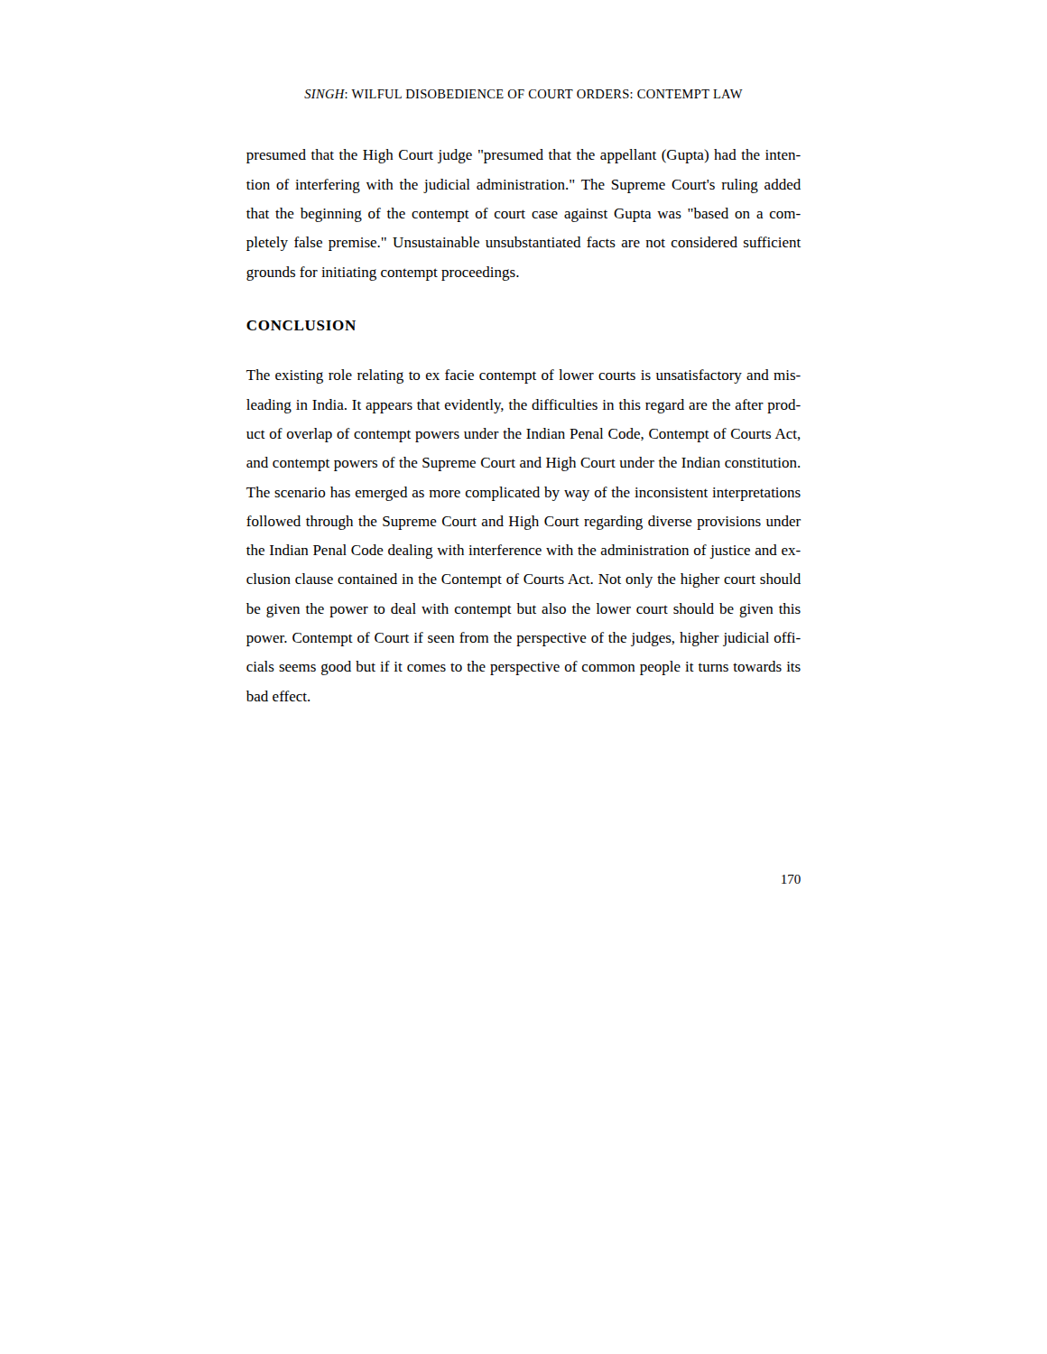Singh: Wilful Disobedience of Court Orders: Contempt Law
presumed that the High Court judge "presumed that the appellant (Gupta) had the intention of interfering with the judicial administration." The Supreme Court's ruling added that the beginning of the contempt of court case against Gupta was "based on a completely false premise." Unsustainable unsubstantiated facts are not considered sufficient grounds for initiating contempt proceedings.
CONCLUSION
The existing role relating to ex facie contempt of lower courts is unsatisfactory and misleading in India. It appears that evidently, the difficulties in this regard are the after product of overlap of contempt powers under the Indian Penal Code, Contempt of Courts Act, and contempt powers of the Supreme Court and High Court under the Indian constitution. The scenario has emerged as more complicated by way of the inconsistent interpretations followed through the Supreme Court and High Court regarding diverse provisions under the Indian Penal Code dealing with interference with the administration of justice and exclusion clause contained in the Contempt of Courts Act. Not only the higher court should be given the power to deal with contempt but also the lower court should be given this power. Contempt of Court if seen from the perspective of the judges, higher judicial officials seems good but if it comes to the perspective of common people it turns towards its bad effect.
170